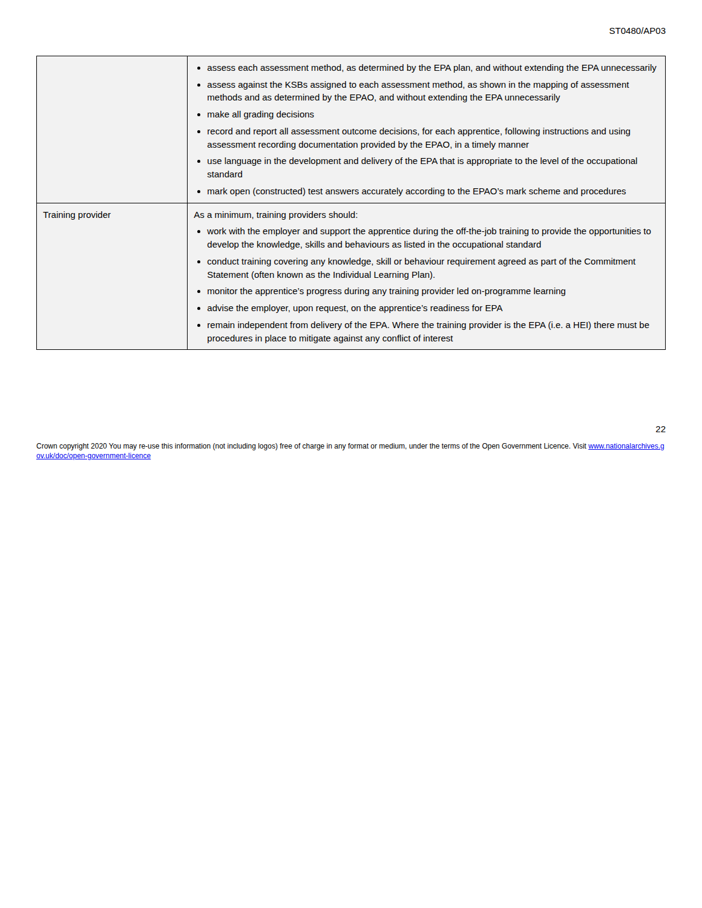ST0480/AP03
| | assess each assessment method, as determined by the EPA plan, and without extending the EPA unnecessarily assess against the KSBs assigned to each assessment method, as shown in the mapping of assessment methods and as determined by the EPAO, and without extending the EPA unnecessarily make all grading decisions record and report all assessment outcome decisions, for each apprentice, following instructions and using assessment recording documentation provided by the EPAO, in a timely manner use language in the development and delivery of the EPA that is appropriate to the level of the occupational standard mark open (constructed) test answers accurately according to the EPAO’s mark scheme and procedures |
| Training provider | As a minimum, training providers should: work with the employer and support the apprentice during the off-the-job training to provide the opportunities to develop the knowledge, skills and behaviours as listed in the occupational standard conduct training covering any knowledge, skill or behaviour requirement agreed as part of the Commitment Statement (often known as the Individual Learning Plan). monitor the apprentice’s progress during any training provider led on-programme learning advise the employer, upon request, on the apprentice’s readiness for EPA remain independent from delivery of the EPA. Where the training provider is the EPA (i.e. a HEI) there must be procedures in place to mitigate against any conflict of interest |
22
Crown copyright 2020 You may re-use this information (not including logos) free of charge in any format or medium, under the terms of the Open Government Licence. Visit www.nationalarchives.gov.uk/doc/open-government-licence